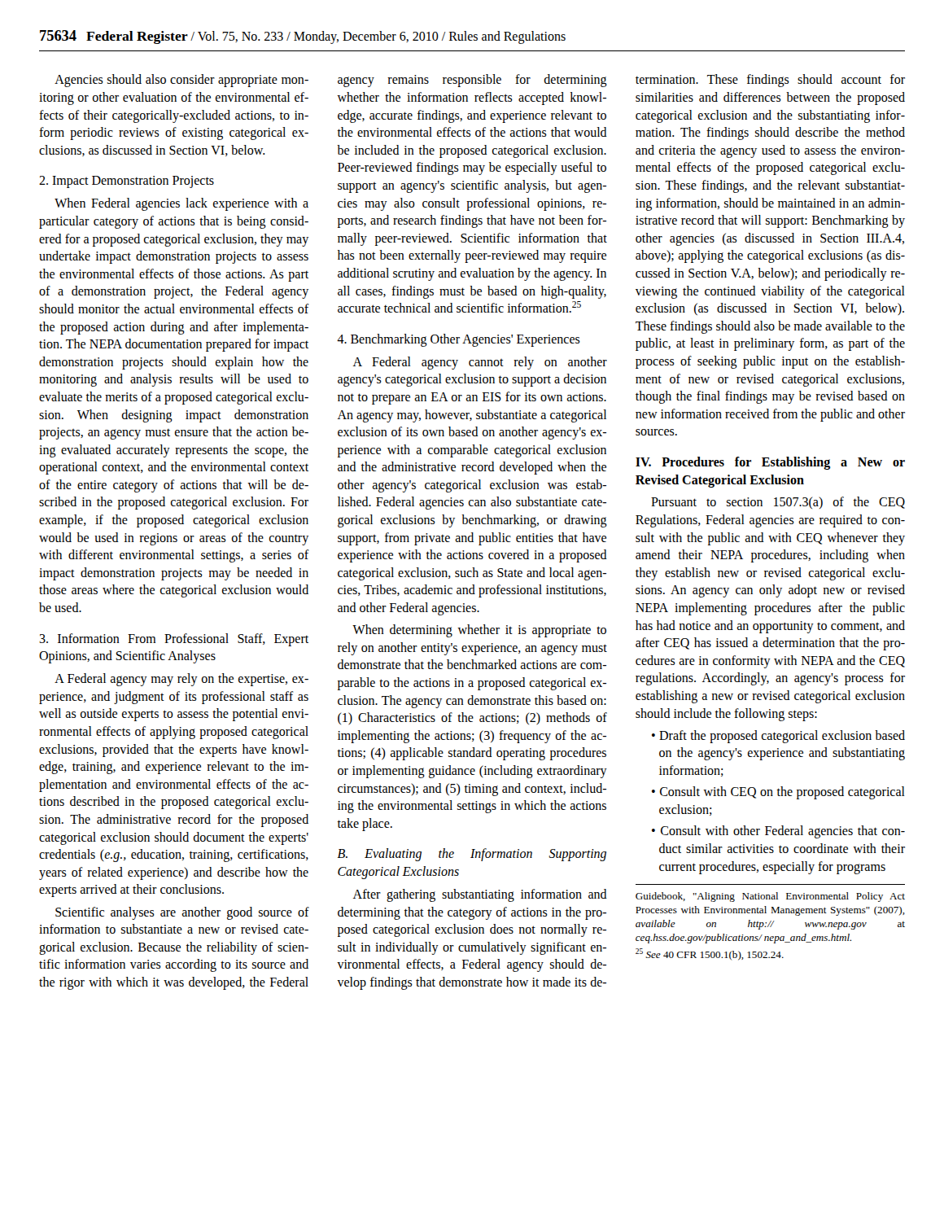75634 Federal Register / Vol. 75, No. 233 / Monday, December 6, 2010 / Rules and Regulations
Agencies should also consider appropriate monitoring or other evaluation of the environmental effects of their categorically-excluded actions, to inform periodic reviews of existing categorical exclusions, as discussed in Section VI, below.
2. Impact Demonstration Projects
When Federal agencies lack experience with a particular category of actions that is being considered for a proposed categorical exclusion, they may undertake impact demonstration projects to assess the environmental effects of those actions. As part of a demonstration project, the Federal agency should monitor the actual environmental effects of the proposed action during and after implementation. The NEPA documentation prepared for impact demonstration projects should explain how the monitoring and analysis results will be used to evaluate the merits of a proposed categorical exclusion. When designing impact demonstration projects, an agency must ensure that the action being evaluated accurately represents the scope, the operational context, and the environmental context of the entire category of actions that will be described in the proposed categorical exclusion. For example, if the proposed categorical exclusion would be used in regions or areas of the country with different environmental settings, a series of impact demonstration projects may be needed in those areas where the categorical exclusion would be used.
3. Information From Professional Staff, Expert Opinions, and Scientific Analyses
A Federal agency may rely on the expertise, experience, and judgment of its professional staff as well as outside experts to assess the potential environmental effects of applying proposed categorical exclusions, provided that the experts have knowledge, training, and experience relevant to the implementation and environmental effects of the actions described in the proposed categorical exclusion. The administrative record for the proposed categorical exclusion should document the experts' credentials (e.g., education, training, certifications, years of related experience) and describe how the experts arrived at their conclusions.
Scientific analyses are another good source of information to substantiate a new or revised categorical exclusion. Because the reliability of scientific information varies according to its source and the rigor with which it was developed, the Federal agency remains responsible for determining whether the information reflects accepted knowledge, accurate findings, and experience relevant to the environmental effects of the actions that would be included in the proposed categorical exclusion. Peer-reviewed findings may be especially useful to support an agency's scientific analysis, but agencies may also consult professional opinions, reports, and research findings that have not been formally peer-reviewed. Scientific information that has not been externally peer-reviewed may require additional scrutiny and evaluation by the agency. In all cases, findings must be based on high-quality, accurate technical and scientific information.25
4. Benchmarking Other Agencies' Experiences
A Federal agency cannot rely on another agency's categorical exclusion to support a decision not to prepare an EA or an EIS for its own actions. An agency may, however, substantiate a categorical exclusion of its own based on another agency's experience with a comparable categorical exclusion and the administrative record developed when the other agency's categorical exclusion was established. Federal agencies can also substantiate categorical exclusions by benchmarking, or drawing support, from private and public entities that have experience with the actions covered in a proposed categorical exclusion, such as State and local agencies, Tribes, academic and professional institutions, and other Federal agencies.
When determining whether it is appropriate to rely on another entity's experience, an agency must demonstrate that the benchmarked actions are comparable to the actions in a proposed categorical exclusion. The agency can demonstrate this based on: (1) Characteristics of the actions; (2) methods of implementing the actions; (3) frequency of the actions; (4) applicable standard operating procedures or implementing guidance (including extraordinary circumstances); and (5) timing and context, including the environmental settings in which the actions take place.
B. Evaluating the Information Supporting Categorical Exclusions
After gathering substantiating information and determining that the category of actions in the proposed categorical exclusion does not normally result in individually or cumulatively significant environmental effects, a Federal agency should develop findings that demonstrate how it made its determination. These findings should account for similarities and differences between the proposed categorical exclusion and the substantiating information. The findings should describe the method and criteria the agency used to assess the environmental effects of the proposed categorical exclusion. These findings, and the relevant substantiating information, should be maintained in an administrative record that will support: Benchmarking by other agencies (as discussed in Section III.A.4, above); applying the categorical exclusions (as discussed in Section V.A, below); and periodically reviewing the continued viability of the categorical exclusion (as discussed in Section VI, below). These findings should also be made available to the public, at least in preliminary form, as part of the process of seeking public input on the establishment of new or revised categorical exclusions, though the final findings may be revised based on new information received from the public and other sources.
IV. Procedures for Establishing a New or Revised Categorical Exclusion
Pursuant to section 1507.3(a) of the CEQ Regulations, Federal agencies are required to consult with the public and with CEQ whenever they amend their NEPA procedures, including when they establish new or revised categorical exclusions. An agency can only adopt new or revised NEPA implementing procedures after the public has had notice and an opportunity to comment, and after CEQ has issued a determination that the procedures are in conformity with NEPA and the CEQ regulations. Accordingly, an agency's process for establishing a new or revised categorical exclusion should include the following steps:
Draft the proposed categorical exclusion based on the agency's experience and substantiating information;
Consult with CEQ on the proposed categorical exclusion;
Consult with other Federal agencies that conduct similar activities to coordinate with their current procedures, especially for programs
Guidebook, "Aligning National Environmental Policy Act Processes with Environmental Management Systems" (2007), available on http:// www.nepa.gov at ceq.hss.doe.gov/publications/ nepa_and_ems.html.
25 See 40 CFR 1500.1(b), 1502.24.